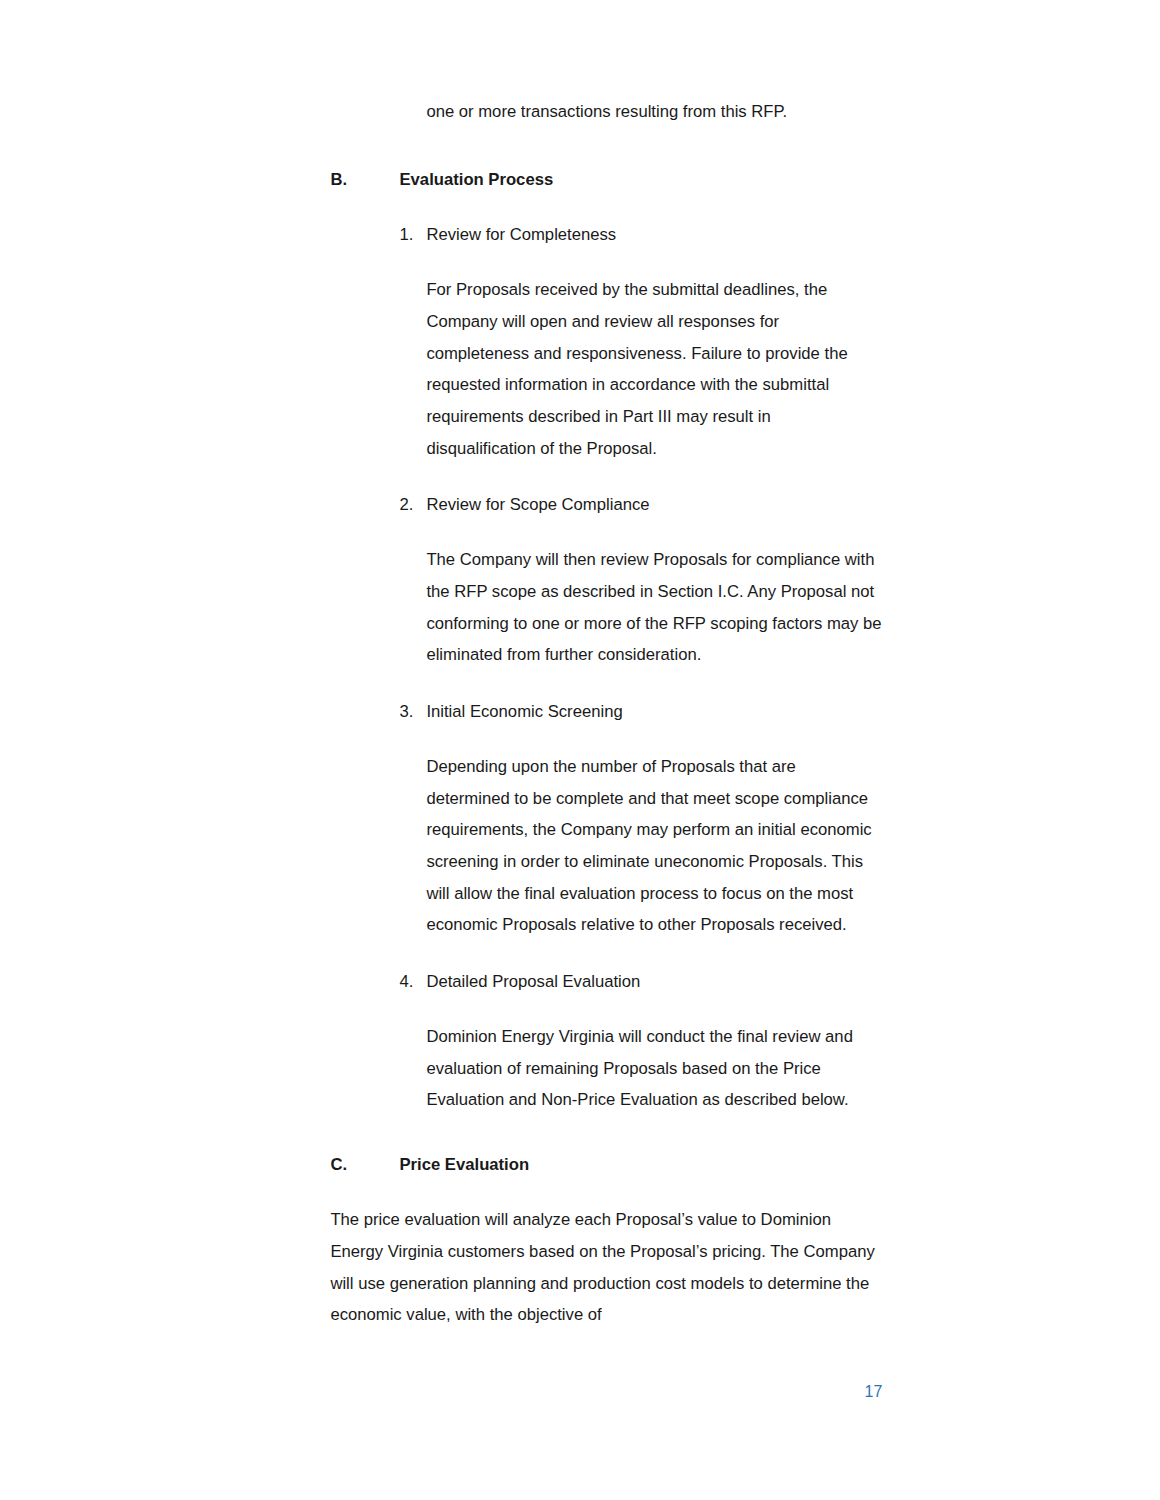one or more transactions resulting from this RFP.
B. Evaluation Process
Review for Completeness
For Proposals received by the submittal deadlines, the Company will open and review all responses for completeness and responsiveness. Failure to provide the requested information in accordance with the submittal requirements described in Part III may result in disqualification of the Proposal.
Review for Scope Compliance
The Company will then review Proposals for compliance with the RFP scope as described in Section I.C. Any Proposal not conforming to one or more of the RFP scoping factors may be eliminated from further consideration.
Initial Economic Screening
Depending upon the number of Proposals that are determined to be complete and that meet scope compliance requirements, the Company may perform an initial economic screening in order to eliminate uneconomic Proposals. This will allow the final evaluation process to focus on the most economic Proposals relative to other Proposals received.
Detailed Proposal Evaluation
Dominion Energy Virginia will conduct the final review and evaluation of remaining Proposals based on the Price Evaluation and Non-Price Evaluation as described below.
C. Price Evaluation
The price evaluation will analyze each Proposal’s value to Dominion Energy Virginia customers based on the Proposal’s pricing. The Company will use generation planning and production cost models to determine the economic value, with the objective of
17